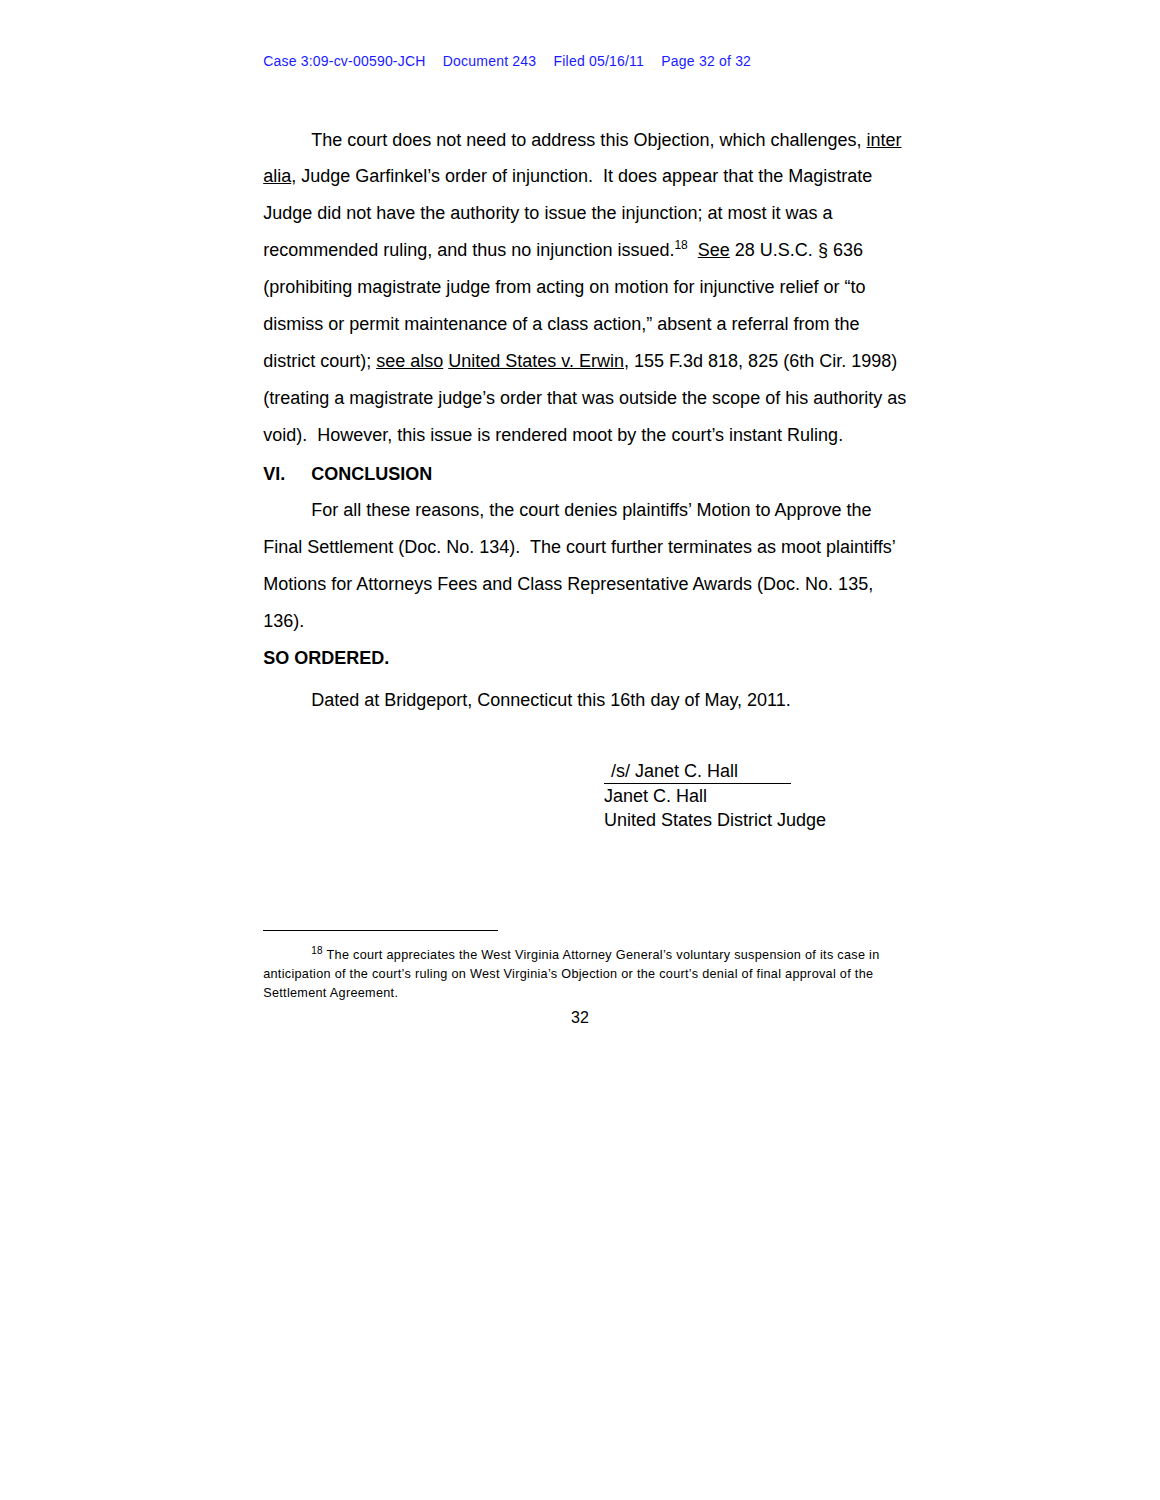Case 3:09-cv-00590-JCH Document 243 Filed 05/16/11 Page 32 of 32
The court does not need to address this Objection, which challenges, inter alia, Judge Garfinkel’s order of injunction. It does appear that the Magistrate Judge did not have the authority to issue the injunction; at most it was a recommended ruling, and thus no injunction issued.18 See 28 U.S.C. § 636 (prohibiting magistrate judge from acting on motion for injunctive relief or “to dismiss or permit maintenance of a class action,” absent a referral from the district court); see also United States v. Erwin, 155 F.3d 818, 825 (6th Cir. 1998) (treating a magistrate judge’s order that was outside the scope of his authority as void). However, this issue is rendered moot by the court’s instant Ruling.
VI. CONCLUSION
For all these reasons, the court denies plaintiffs’ Motion to Approve the Final Settlement (Doc. No. 134). The court further terminates as moot plaintiffs’ Motions for Attorneys Fees and Class Representative Awards (Doc. No. 135, 136).
SO ORDERED.
Dated at Bridgeport, Connecticut this 16th day of May, 2011.
/s/ Janet C. Hall
Janet C. Hall
United States District Judge
18 The court appreciates the West Virginia Attorney General’s voluntary suspension of its case in anticipation of the court’s ruling on West Virginia’s Objection or the court’s denial of final approval of the Settlement Agreement.
32